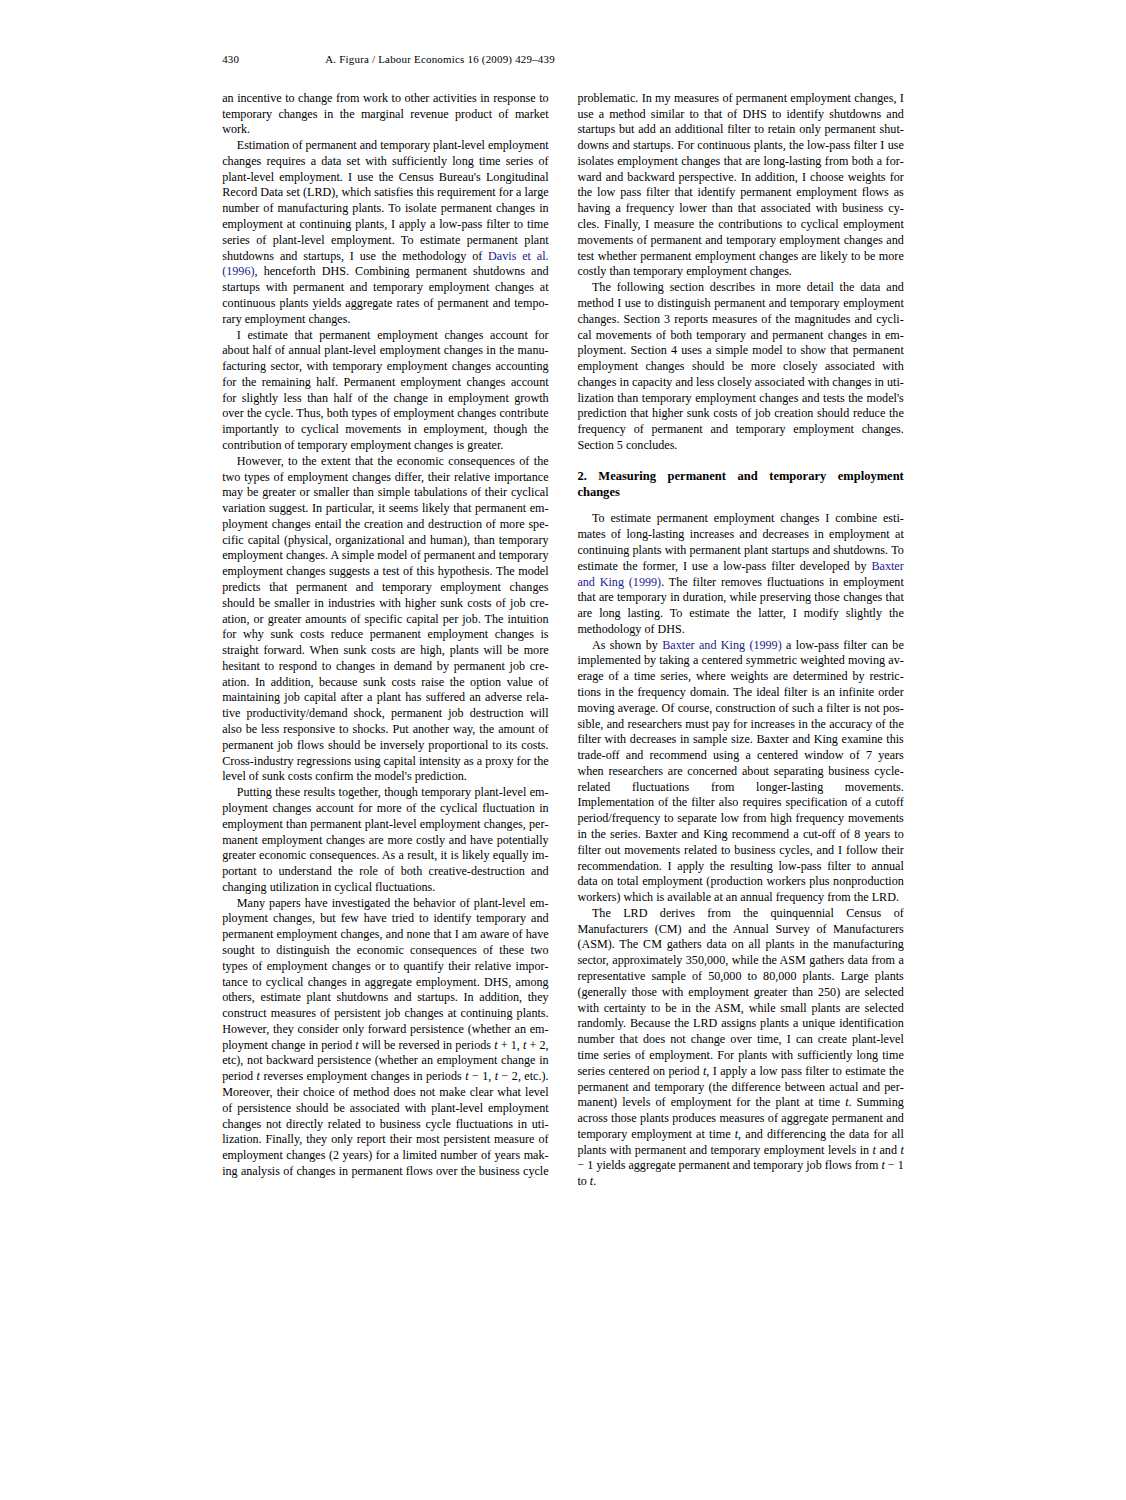430 A. Figura / Labour Economics 16 (2009) 429–439
an incentive to change from work to other activities in response to temporary changes in the marginal revenue product of market work.
Estimation of permanent and temporary plant-level employment changes requires a data set with sufficiently long time series of plant-level employment. I use the Census Bureau's Longitudinal Record Data set (LRD), which satisfies this requirement for a large number of manufacturing plants. To isolate permanent changes in employment at continuing plants, I apply a low-pass filter to time series of plant-level employment. To estimate permanent plant shutdowns and startups, I use the methodology of Davis et al. (1996), henceforth DHS. Combining permanent shutdowns and startups with permanent and temporary employment changes at continuous plants yields aggregate rates of permanent and temporary employment changes.
I estimate that permanent employment changes account for about half of annual plant-level employment changes in the manufacturing sector, with temporary employment changes accounting for the remaining half. Permanent employment changes account for slightly less than half of the change in employment growth over the cycle. Thus, both types of employment changes contribute importantly to cyclical movements in employment, though the contribution of temporary employment changes is greater.
However, to the extent that the economic consequences of the two types of employment changes differ, their relative importance may be greater or smaller than simple tabulations of their cyclical variation suggest. In particular, it seems likely that permanent employment changes entail the creation and destruction of more specific capital (physical, organizational and human), than temporary employment changes. A simple model of permanent and temporary employment changes suggests a test of this hypothesis. The model predicts that permanent and temporary employment changes should be smaller in industries with higher sunk costs of job creation, or greater amounts of specific capital per job. The intuition for why sunk costs reduce permanent employment changes is straight forward. When sunk costs are high, plants will be more hesitant to respond to changes in demand by permanent job creation. In addition, because sunk costs raise the option value of maintaining job capital after a plant has suffered an adverse relative productivity/demand shock, permanent job destruction will also be less responsive to shocks. Put another way, the amount of permanent job flows should be inversely proportional to its costs. Cross-industry regressions using capital intensity as a proxy for the level of sunk costs confirm the model's prediction.
Putting these results together, though temporary plant-level employment changes account for more of the cyclical fluctuation in employment than permanent plant-level employment changes, permanent employment changes are more costly and have potentially greater economic consequences. As a result, it is likely equally important to understand the role of both creative-destruction and changing utilization in cyclical fluctuations.
Many papers have investigated the behavior of plant-level employment changes, but few have tried to identify temporary and permanent employment changes, and none that I am aware of have sought to distinguish the economic consequences of these two types of employment changes or to quantify their relative importance to cyclical changes in aggregate employment. DHS, among others, estimate plant shutdowns and startups. In addition, they construct measures of persistent job changes at continuing plants. However, they consider only forward persistence (whether an employment change in period t will be reversed in periods t + 1, t + 2, etc), not backward persistence (whether an employment change in period t reverses employment changes in periods t − 1, t − 2, etc.). Moreover, their choice of method does not make clear what level of persistence should be associated with plant-level employment changes not directly related to business cycle fluctuations in utilization. Finally, they only report their most persistent measure of employment changes (2 years) for a limited number of years making analysis of changes in permanent flows over the business cycle problematic. In my measures of permanent employment changes, I use a method similar to that of DHS to identify shutdowns and startups but add an additional filter to retain only permanent shutdowns and startups. For continuous plants, the low-pass filter I use isolates employment changes that are long-lasting from both a forward and backward perspective. In addition, I choose weights for the low pass filter that identify permanent employment flows as having a frequency lower than that associated with business cycles. Finally, I measure the contributions to cyclical employment movements of permanent and temporary employment changes and test whether permanent employment changes are likely to be more costly than temporary employment changes.
The following section describes in more detail the data and method I use to distinguish permanent and temporary employment changes. Section 3 reports measures of the magnitudes and cyclical movements of both temporary and permanent changes in employment. Section 4 uses a simple model to show that permanent employment changes should be more closely associated with changes in capacity and less closely associated with changes in utilization than temporary employment changes and tests the model's prediction that higher sunk costs of job creation should reduce the frequency of permanent and temporary employment changes. Section 5 concludes.
2. Measuring permanent and temporary employment changes
To estimate permanent employment changes I combine estimates of long-lasting increases and decreases in employment at continuing plants with permanent plant startups and shutdowns. To estimate the former, I use a low-pass filter developed by Baxter and King (1999). The filter removes fluctuations in employment that are temporary in duration, while preserving those changes that are long lasting. To estimate the latter, I modify slightly the methodology of DHS.
As shown by Baxter and King (1999) a low-pass filter can be implemented by taking a centered symmetric weighted moving average of a time series, where weights are determined by restrictions in the frequency domain. The ideal filter is an infinite order moving average. Of course, construction of such a filter is not possible, and researchers must pay for increases in the accuracy of the filter with decreases in sample size. Baxter and King examine this trade-off and recommend using a centered window of 7 years when researchers are concerned about separating business cycle-related fluctuations from longer-lasting movements. Implementation of the filter also requires specification of a cutoff period/frequency to separate low from high frequency movements in the series. Baxter and King recommend a cut-off of 8 years to filter out movements related to business cycles, and I follow their recommendation. I apply the resulting low-pass filter to annual data on total employment (production workers plus nonproduction workers) which is available at an annual frequency from the LRD.
The LRD derives from the quinquennial Census of Manufacturers (CM) and the Annual Survey of Manufacturers (ASM). The CM gathers data on all plants in the manufacturing sector, approximately 350,000, while the ASM gathers data from a representative sample of 50,000 to 80,000 plants. Large plants (generally those with employment greater than 250) are selected with certainty to be in the ASM, while small plants are selected randomly. Because the LRD assigns plants a unique identification number that does not change over time, I can create plant-level time series of employment. For plants with sufficiently long time series centered on period t, I apply a low pass filter to estimate the permanent and temporary (the difference between actual and permanent) levels of employment for the plant at time t. Summing across those plants produces measures of aggregate permanent and temporary employment at time t, and differencing the data for all plants with permanent and temporary employment levels in t and t − 1 yields aggregate permanent and temporary job flows from t − 1 to t.